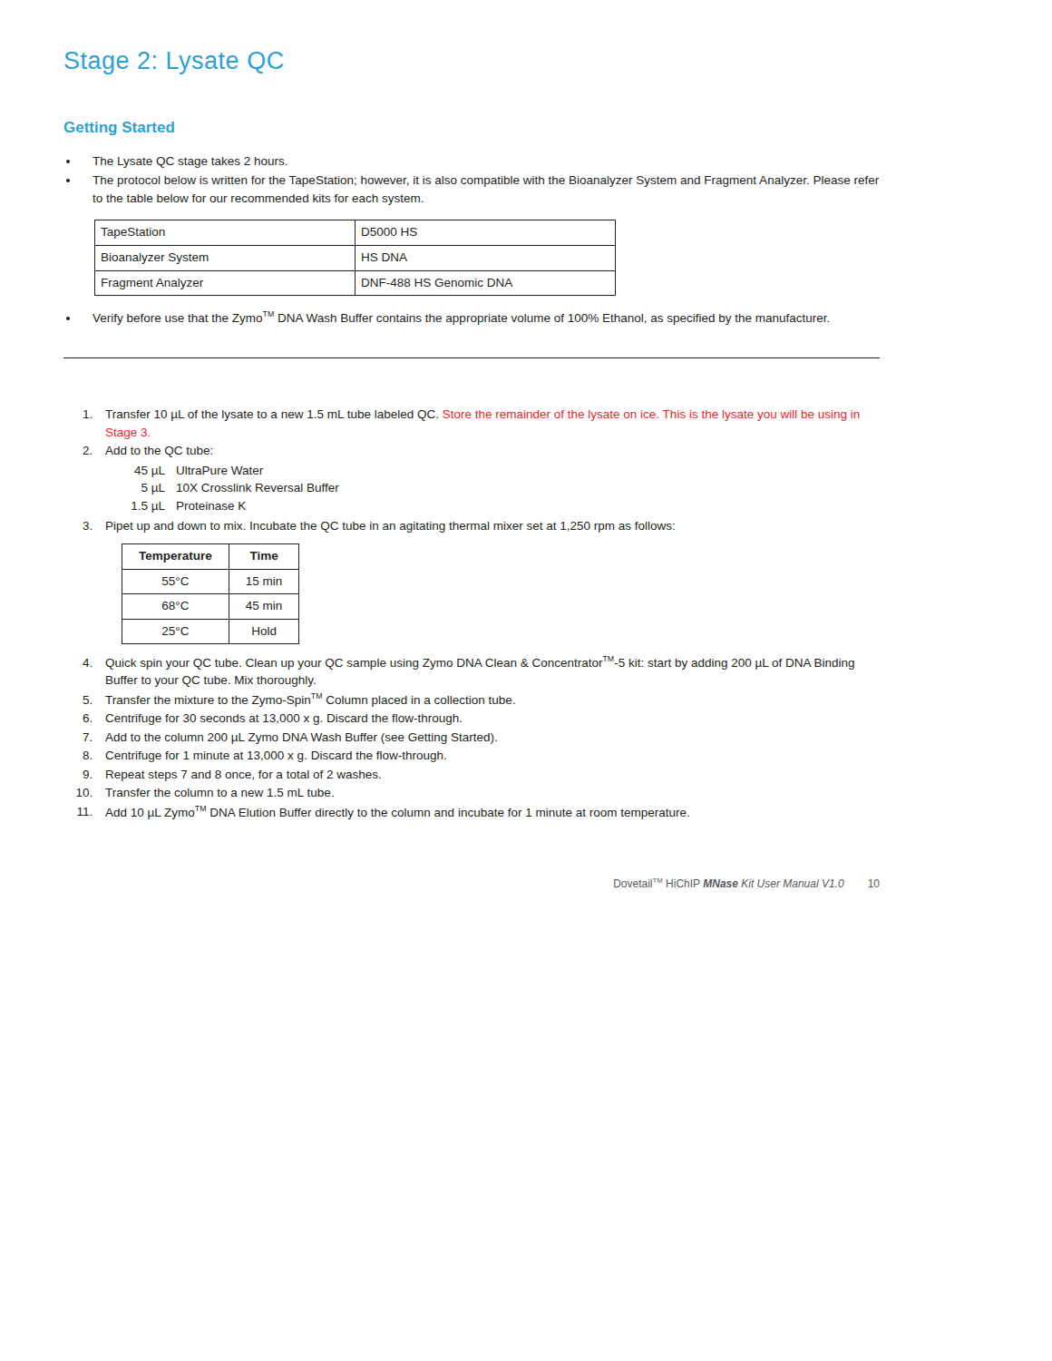Stage 2: Lysate QC
Getting Started
The Lysate QC stage takes 2 hours.
The protocol below is written for the TapeStation; however, it is also compatible with the Bioanalyzer System and Fragment Analyzer. Please refer to the table below for our recommended kits for each system.
| TapeStation | D5000 HS |
| Bioanalyzer System | HS DNA |
| Fragment Analyzer | DNF-488 HS Genomic DNA |
Verify before use that the ZymoTM DNA Wash Buffer contains the appropriate volume of 100% Ethanol, as specified by the manufacturer.
Transfer 10 µL of the lysate to a new 1.5 mL tube labeled QC. Store the remainder of the lysate on ice. This is the lysate you will be using in Stage 3.
Add to the QC tube:
| 45 µL | UltraPure Water |
| 5 µL | 10X Crosslink Reversal Buffer |
| 1.5 µL | Proteinase K |
Pipet up and down to mix. Incubate the QC tube in an agitating thermal mixer set at 1,250 rpm as follows:
| Temperature | Time |
| --- | --- |
| 55°C | 15 min |
| 68°C | 45 min |
| 25°C | Hold |
Quick spin your QC tube. Clean up your QC sample using Zymo DNA Clean & ConcentratorTM-5 kit: start by adding 200 µL of DNA Binding Buffer to your QC tube. Mix thoroughly.
Transfer the mixture to the Zymo-SpinTM Column placed in a collection tube.
Centrifuge for 30 seconds at 13,000 x g. Discard the flow-through.
Add to the column 200 µL Zymo DNA Wash Buffer (see Getting Started).
Centrifuge for 1 minute at 13,000 x g. Discard the flow-through.
Repeat steps 7 and 8 once, for a total of 2 washes.
Transfer the column to a new 1.5 mL tube.
Add 10 µL ZymoTM DNA Elution Buffer directly to the column and incubate for 1 minute at room temperature.
DovetailTM HiChIP MNase Kit User Manual V1.0
10